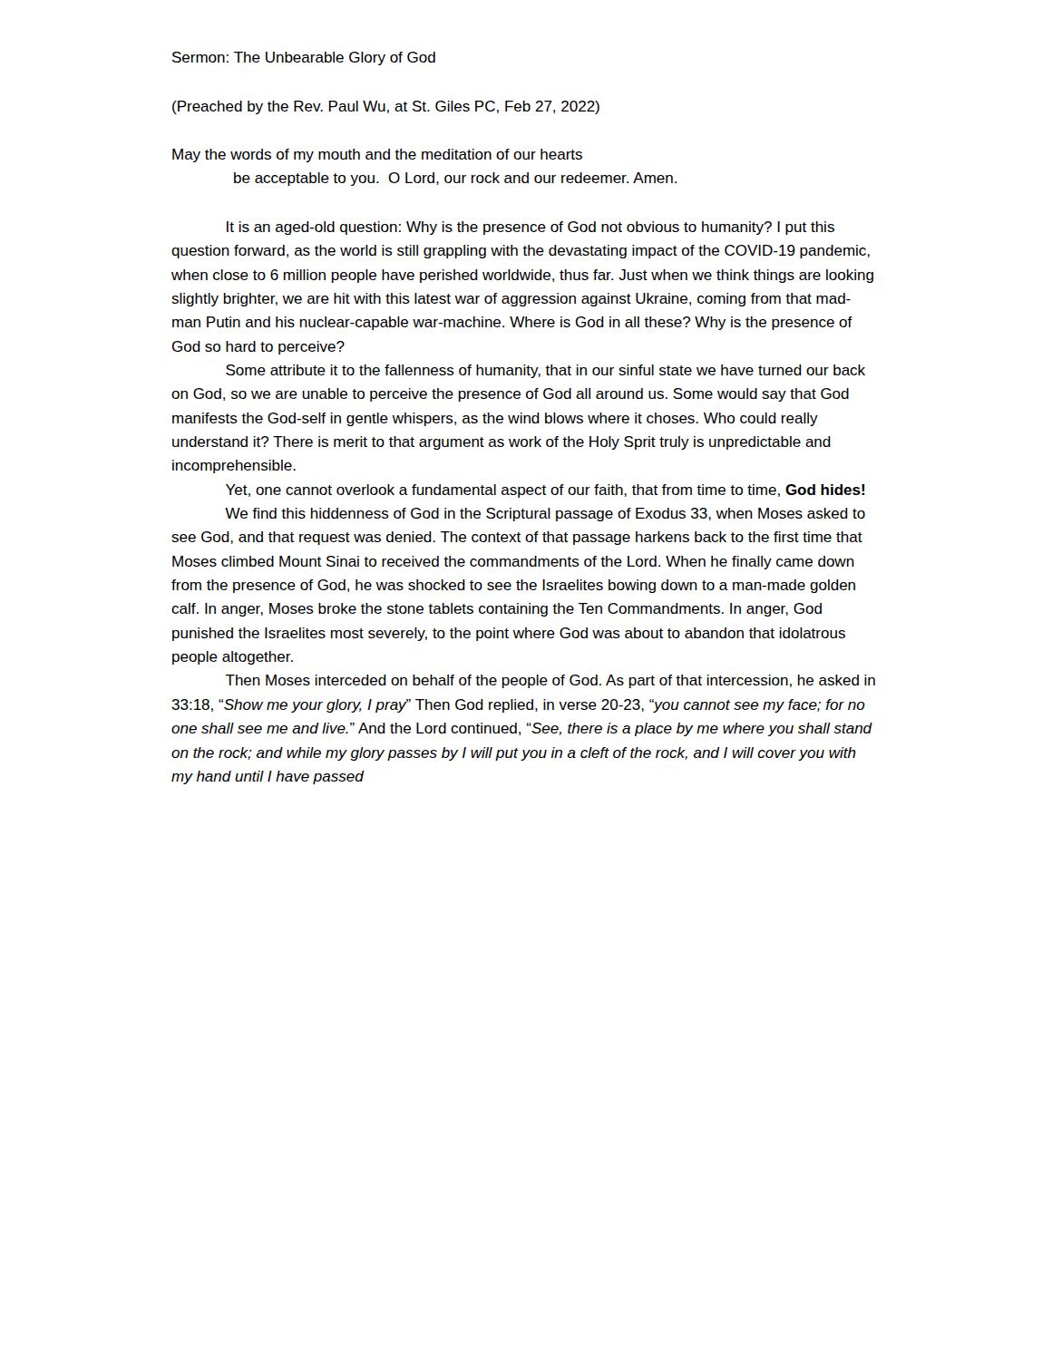Sermon: The Unbearable Glory of God
(Preached by the Rev. Paul Wu, at St. Giles PC, Feb 27, 2022)
May the words of my mouth and the meditation of our hearts be acceptable to you. O Lord, our rock and our redeemer. Amen.
It is an aged-old question: Why is the presence of God not obvious to humanity? I put this question forward, as the world is still grappling with the devastating impact of the COVID-19 pandemic, when close to 6 million people have perished worldwide, thus far. Just when we think things are looking slightly brighter, we are hit with this latest war of aggression against Ukraine, coming from that mad-man Putin and his nuclear-capable war-machine. Where is God in all these? Why is the presence of God so hard to perceive?
Some attribute it to the fallenness of humanity, that in our sinful state we have turned our back on God, so we are unable to perceive the presence of God all around us. Some would say that God manifests the God-self in gentle whispers, as the wind blows where it choses. Who could really understand it? There is merit to that argument as work of the Holy Sprit truly is unpredictable and incomprehensible.
Yet, one cannot overlook a fundamental aspect of our faith, that from time to time, God hides!
We find this hiddenness of God in the Scriptural passage of Exodus 33, when Moses asked to see God, and that request was denied. The context of that passage harkens back to the first time that Moses climbed Mount Sinai to received the commandments of the Lord. When he finally came down from the presence of God, he was shocked to see the Israelites bowing down to a man-made golden calf. In anger, Moses broke the stone tablets containing the Ten Commandments. In anger, God punished the Israelites most severely, to the point where God was about to abandon that idolatrous people altogether.
Then Moses interceded on behalf of the people of God. As part of that intercession, he asked in 33:18, “Show me your glory, I pray” Then God replied, in verse 20-23, “you cannot see my face; for no one shall see me and live.” And the Lord continued, “See, there is a place by me where you shall stand on the rock; and while my glory passes by I will put you in a cleft of the rock, and I will cover you with my hand until I have passed